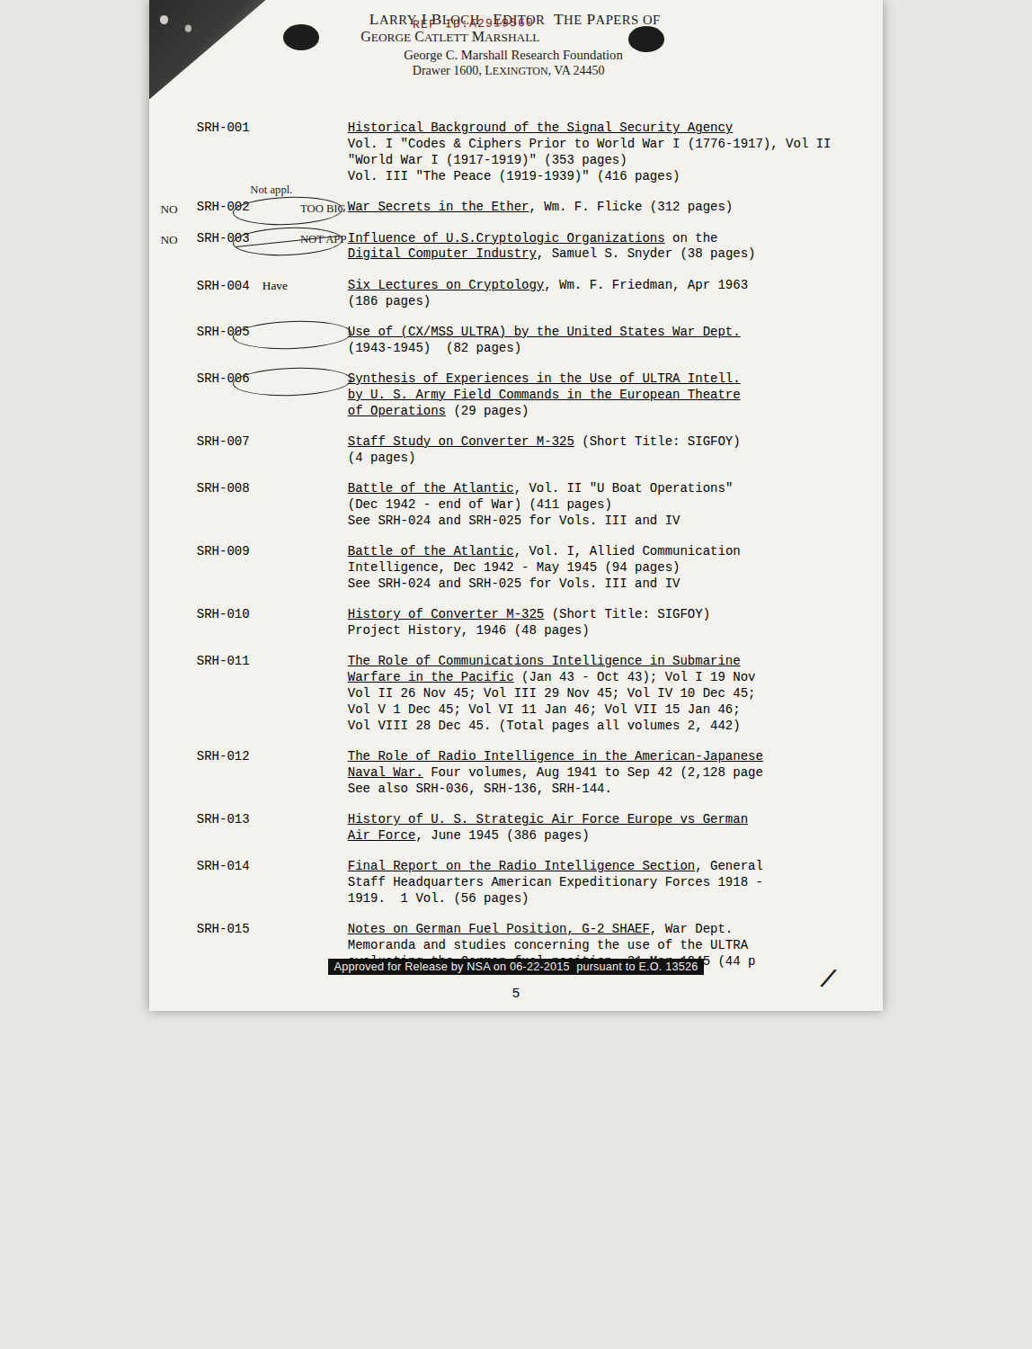LARRY I BLOCH EDITOR THE PAPERS OF
REF ID:A2919560
GEORGE CATLETT MARSHALL
George C. Marshall Research Foundation
Drawer 1600, LEXINGTON, VA 24450
| SRH-001 | Historical Background of the Signal Security Agency Vol. I "Codes & Ciphers Prior to World War I (1776-1917), Vol II "World War I (1917-1919)" (353 pages) Vol. III "The Peace (1919-1939)" (416 pages) |
| NO Not appl. SRH-002 TOO BIG | War Secrets in the Ether , Wm. F. Flicke (312 pages) |
| NO SRH-003 NOT APP | Influence of U.S.Cryptologic Organizations on the Digital Computer Industry , Samuel S. Snyder (38 pages) |
| SRH-004 Have | Six Lectures on Cryptology , Wm. F. Friedman, Apr 1963 (186 pages) |
| SRH-005 | Use of (CX/MSS ULTRA) by the United States War Dept. (1943-1945) (82 pages) |
| SRH-006 | Synthesis of Experiences in the Use of ULTRA Intell. by U. S. Army Field Commands in the European Theatre of Operations (29 pages) |
| SRH-007 | Staff Study on Converter M-325 (Short Title: SIGFOY) (4 pages) |
| SRH-008 | Battle of the Atlantic , Vol. II "U Boat Operations" (Dec 1942 - end of War) (411 pages) See SRH-024 and SRH-025 for Vols. III and IV |
| SRH-009 | Battle of the Atlantic , Vol. I, Allied Communication Intelligence, Dec 1942 - May 1945 (94 pages) See SRH-024 and SRH-025 for Vols. III and IV |
| SRH-010 | History of Converter M-325 (Short Title: SIGFOY) Project History, 1946 (48 pages) |
| SRH-011 | The Role of Communications Intelligence in Submarine Warfare in the Pacific (Jan 43 - Oct 43); Vol I 19 Nov Vol II 26 Nov 45; Vol III 29 Nov 45; Vol IV 10 Dec 45; Vol V 1 Dec 45; Vol VI 11 Jan 46; Vol VII 15 Jan 46; Vol VIII 28 Dec 45. (Total pages all volumes 2, 442) |
| SRH-012 | The Role of Radio Intelligence in the American-Japanese Naval War. Four volumes, Aug 1941 to Sep 42 (2,128 page See also SRH-036, SRH-136, SRH-144. |
| SRH-013 | History of U. S. Strategic Air Force Europe vs German Air Force , June 1945 (386 pages) |
| SRH-014 | Final Report on the Radio Intelligence Section , General Staff Headquarters American Expeditionary Forces 1918 - 1919. 1 Vol. (56 pages) |
| SRH-015 | Notes on German Fuel Position, G-2 SHAEF , War Dept. Memoranda and studies concerning the use of the ULTRA evaluating the German fuel position. 31 Mar 1945 (44 p |
Approved for Release by NSA on 06-22-2015 pursuant to E.O. 13526
5
/